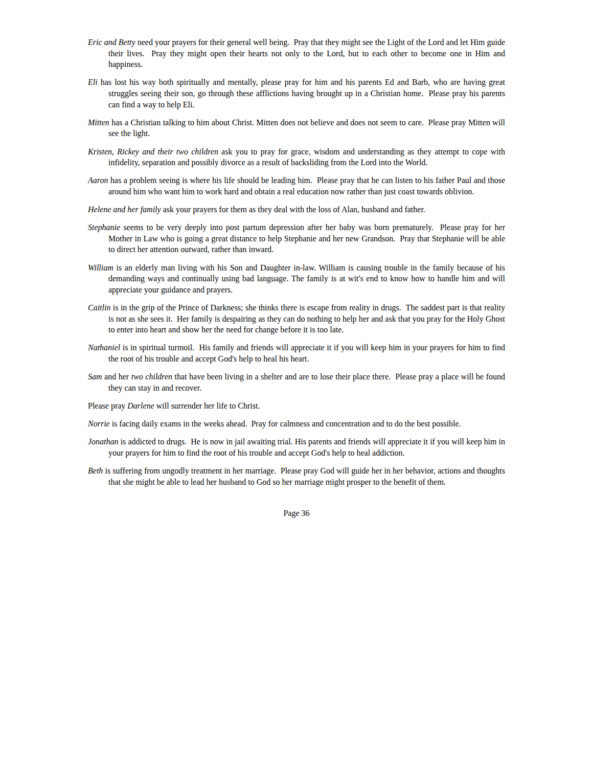Eric and Betty need your prayers for their general well being. Pray that they might see the Light of the Lord and let Him guide their lives. Pray they might open their hearts not only to the Lord, but to each other to become one in Him and happiness.
Eli has lost his way both spiritually and mentally, please pray for him and his parents Ed and Barb, who are having great struggles seeing their son, go through these afflictions having brought up in a Christian home. Please pray his parents can find a way to help Eli.
Mitten has a Christian talking to him about Christ. Mitten does not believe and does not seem to care. Please pray Mitten will see the light.
Kristen, Rickey and their two children ask you to pray for grace, wisdom and understanding as they attempt to cope with infidelity, separation and possibly divorce as a result of backsliding from the Lord into the World.
Aaron has a problem seeing is where his life should be leading him. Please pray that he can listen to his father Paul and those around him who want him to work hard and obtain a real education now rather than just coast towards oblivion.
Helene and her family ask your prayers for them as they deal with the loss of Alan, husband and father.
Stephanie seems to be very deeply into post partum depression after her baby was born prematurely. Please pray for her Mother in Law who is going a great distance to help Stephanie and her new Grandson. Pray that Stephanie will be able to direct her attention outward, rather than inward.
William is an elderly man living with his Son and Daughter in-law. William is causing trouble in the family because of his demanding ways and continually using bad language. The family is at wit's end to know how to handle him and will appreciate your guidance and prayers.
Caitlin is in the grip of the Prince of Darkness; she thinks there is escape from reality in drugs. The saddest part is that reality is not as she sees it. Her family is despairing as they can do nothing to help her and ask that you pray for the Holy Ghost to enter into heart and show her the need for change before it is too late.
Nathaniel is in spiritual turmoil. His family and friends will appreciate it if you will keep him in your prayers for him to find the root of his trouble and accept God's help to heal his heart.
Sam and her two children that have been living in a shelter and are to lose their place there. Please pray a place will be found they can stay in and recover.
Please pray Darlene will surrender her life to Christ.
Norrie is facing daily exams in the weeks ahead. Pray for calmness and concentration and to do the best possible.
Jonathan is addicted to drugs. He is now in jail awaiting trial. His parents and friends will appreciate it if you will keep him in your prayers for him to find the root of his trouble and accept God's help to heal addiction.
Beth is suffering from ungodly treatment in her marriage. Please pray God will guide her in her behavior, actions and thoughts that she might be able to lead her husband to God so her marriage might prosper to the benefit of them.
Page 36